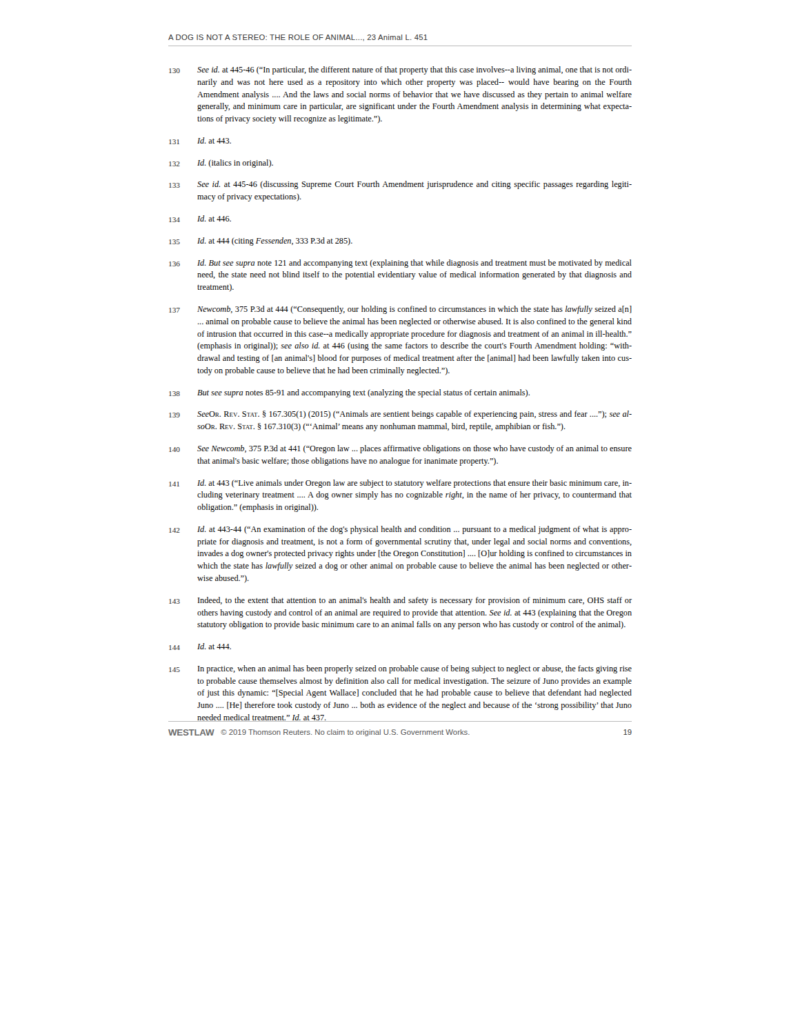A DOG IS NOT A STEREO: THE ROLE OF ANIMAL..., 23 Animal L. 451
130
See id. at 445-46 (“In particular, the different nature of that property that this case involves--a living animal, one that is not ordinarily and was not here used as a repository into which other property was placed-- would have bearing on the Fourth Amendment analysis .... And the laws and social norms of behavior that we have discussed as they pertain to animal welfare generally, and minimum care in particular, are significant under the Fourth Amendment analysis in determining what expectations of privacy society will recognize as legitimate.”).
131
Id. at 443.
132
Id. (italics in original).
133
See id. at 445-46 (discussing Supreme Court Fourth Amendment jurisprudence and citing specific passages regarding legitimacy of privacy expectations).
134
Id. at 446.
135
Id. at 444 (citing Fessenden, 333 P.3d at 285).
136
Id. But see supra note 121 and accompanying text (explaining that while diagnosis and treatment must be motivated by medical need, the state need not blind itself to the potential evidentiary value of medical information generated by that diagnosis and treatment).
137
Newcomb, 375 P.3d at 444 (“Consequently, our holding is confined to circumstances in which the state has lawfully seized a[n] ... animal on probable cause to believe the animal has been neglected or otherwise abused. It is also confined to the general kind of intrusion that occurred in this case--a medically appropriate procedure for diagnosis and treatment of an animal in ill-health.” (emphasis in original)); see also id. at 446 (using the same factors to describe the court's Fourth Amendment holding: “withdrawal and testing of [an animal's] blood for purposes of medical treatment after the [animal] had been lawfully taken into custody on probable cause to believe that he had been criminally neglected.”).
138
But see supra notes 85-91 and accompanying text (analyzing the special status of certain animals).
139
See Or. Rev. Stat. § 167.305(1) (2015) (“Animals are sentient beings capable of experiencing pain, stress and fear ....”); see also Or. Rev. Stat. § 167.310(3) (“‘Animal’ means any nonhuman mammal, bird, reptile, amphibian or fish.”).
140
See Newcomb, 375 P.3d at 441 (“Oregon law ... places affirmative obligations on those who have custody of an animal to ensure that animal's basic welfare; those obligations have no analogue for inanimate property.”).
141
Id. at 443 (“Live animals under Oregon law are subject to statutory welfare protections that ensure their basic minimum care, including veterinary treatment .... A dog owner simply has no cognizable right, in the name of her privacy, to countermand that obligation.” (emphasis in original)).
142
Id. at 443-44 (“An examination of the dog's physical health and condition ... pursuant to a medical judgment of what is appropriate for diagnosis and treatment, is not a form of governmental scrutiny that, under legal and social norms and conventions, invades a dog owner's protected privacy rights under [the Oregon Constitution] .... [O]ur holding is confined to circumstances in which the state has lawfully seized a dog or other animal on probable cause to believe the animal has been neglected or otherwise abused.”).
143
Indeed, to the extent that attention to an animal's health and safety is necessary for provision of minimum care, OHS staff or others having custody and control of an animal are required to provide that attention. See id. at 443 (explaining that the Oregon statutory obligation to provide basic minimum care to an animal falls on any person who has custody or control of the animal).
144
Id. at 444.
145
In practice, when an animal has been properly seized on probable cause of being subject to neglect or abuse, the facts giving rise to probable cause themselves almost by definition also call for medical investigation. The seizure of Juno provides an example of just this dynamic: “[Special Agent Wallace] concluded that he had probable cause to believe that defendant had neglected Juno .... [He] therefore took custody of Juno ... both as evidence of the neglect and because of the ‘strong possibility’ that Juno needed medical treatment.” Id. at 437.
WESTLAW
© 2019 Thomson Reuters. No claim to original U.S. Government Works.
19